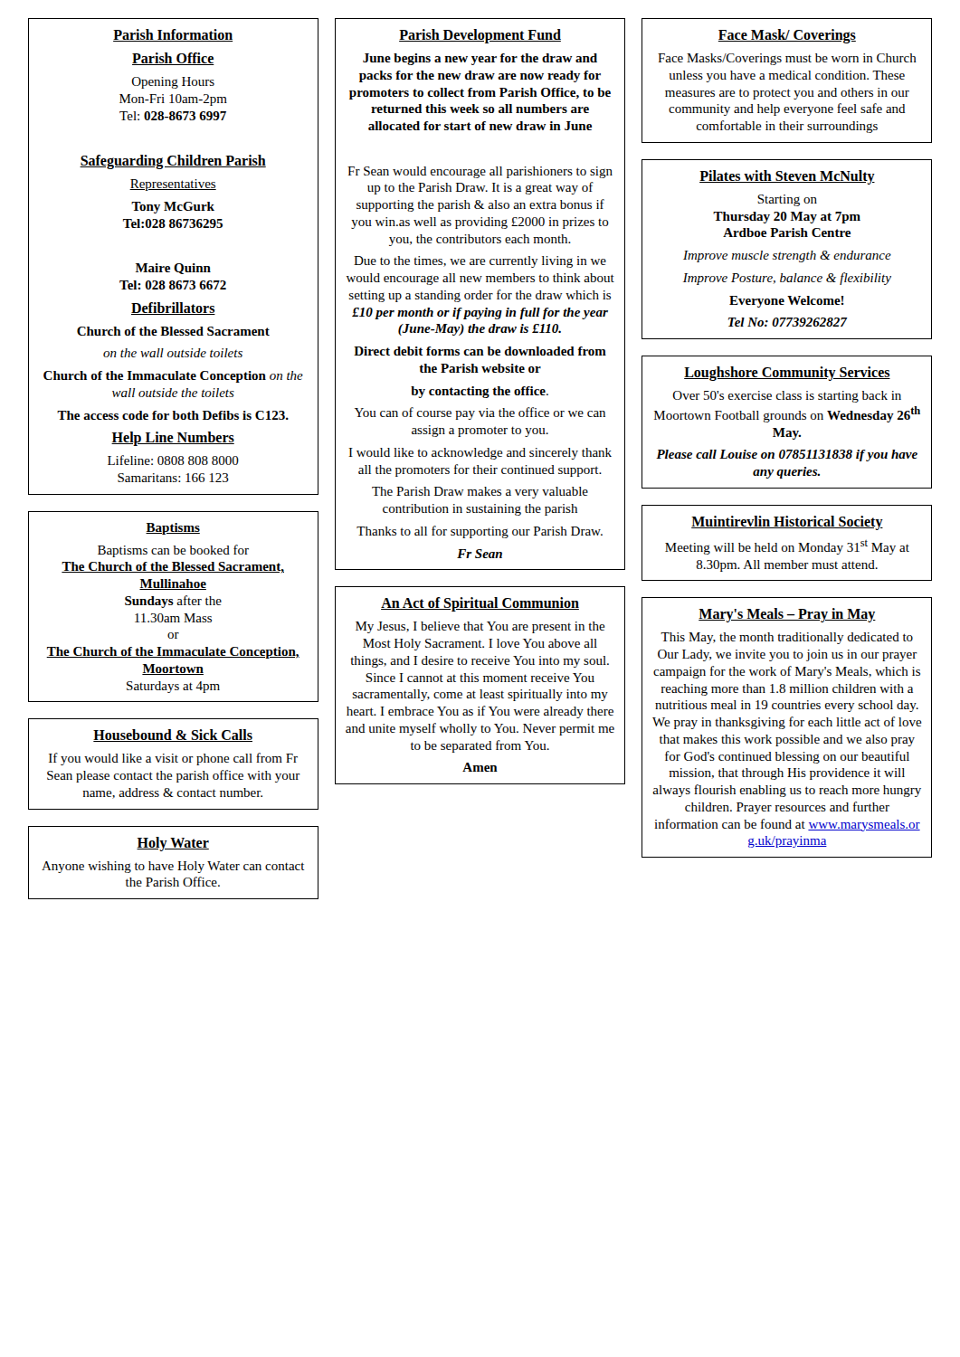Parish Information
Parish Office
Opening Hours
Mon-Fri 10am-2pm
Tel: 028-8673 6997
Safeguarding Children Parish
Representatives
Tony McGurk
Tel:028 86736295
Maire Quinn
Tel: 028 8673 6672
Defibrillators
Church of the Blessed Sacrament
on the wall outside toilets
Church of the Immaculate Conception on the wall outside the toilets
The access code for both Defibs is C123.
Help Line Numbers
Lifeline: 0808 808 8000
Samaritans: 166 123
Baptisms
Baptisms can be booked for
The Church of the Blessed Sacrament, Mullinahoe
Sundays after the
11.30am Mass
or
The Church of the Immaculate Conception, Moortown
Saturdays at 4pm
Housebound & Sick Calls
If you would like a visit or phone call from Fr Sean please contact the parish office with your name, address & contact number.
Holy Water
Anyone wishing to have Holy Water can contact the Parish Office.
Parish Development Fund
June begins a new year for the draw and packs for the new draw are now ready for promoters to collect from Parish Office, to be returned this week so all numbers are allocated for start of new draw in June
Fr Sean would encourage all parishioners to sign up to the Parish Draw. It is a great way of supporting the parish & also an extra bonus if you win.as well as providing £2000 in prizes to you, the contributors each month.
Due to the times, we are currently living in we would encourage all new members to think about setting up a standing order for the draw which is £10 per month or if paying in full for the year (June-May) the draw is £110.
Direct debit forms can be downloaded from the Parish website or
by contacting the office.
You can of course pay via the office or we can assign a promoter to you.
I would like to acknowledge and sincerely thank all the promoters for their continued support.
The Parish Draw makes a very valuable contribution in sustaining the parish
Thanks to all for supporting our Parish Draw.
Fr Sean
An Act of Spiritual Communion
My Jesus, I believe that You are present in the Most Holy Sacrament. I love You above all things, and I desire to receive You into my soul. Since I cannot at this moment receive You sacramentally, come at least spiritually into my heart. I embrace You as if You were already there and unite myself wholly to You. Never permit me to be separated from You.
Amen
Face Mask/ Coverings
Face Masks/Coverings must be worn in Church unless you have a medical condition. These measures are to protect you and others in our community and help everyone feel safe and comfortable in their surroundings
Pilates with Steven McNulty
Starting on
Thursday 20 May at 7pm
Ardboe Parish Centre
Improve muscle strength & endurance
Improve Posture, balance & flexibility
Everyone Welcome!
Tel No: 07739262827
Loughshore Community Services
Over 50's exercise class is starting back in Moortown Football grounds on Wednesday 26th May.
Please call Louise on 07851131838 if you have any queries.
Muintirevlin Historical Society
Meeting will be held on Monday 31st May at 8.30pm. All member must attend.
Mary's Meals – Pray in May
This May, the month traditionally dedicated to Our Lady, we invite you to join us in our prayer campaign for the work of Mary's Meals, which is reaching more than 1.8 million children with a nutritious meal in 19 countries every school day. We pray in thanksgiving for each little act of love that makes this work possible and we also pray for God's continued blessing on our beautiful mission, that through His providence it will always flourish enabling us to reach more hungry children. Prayer resources and further information can be found at www.marysmeals.org.uk/prayinma